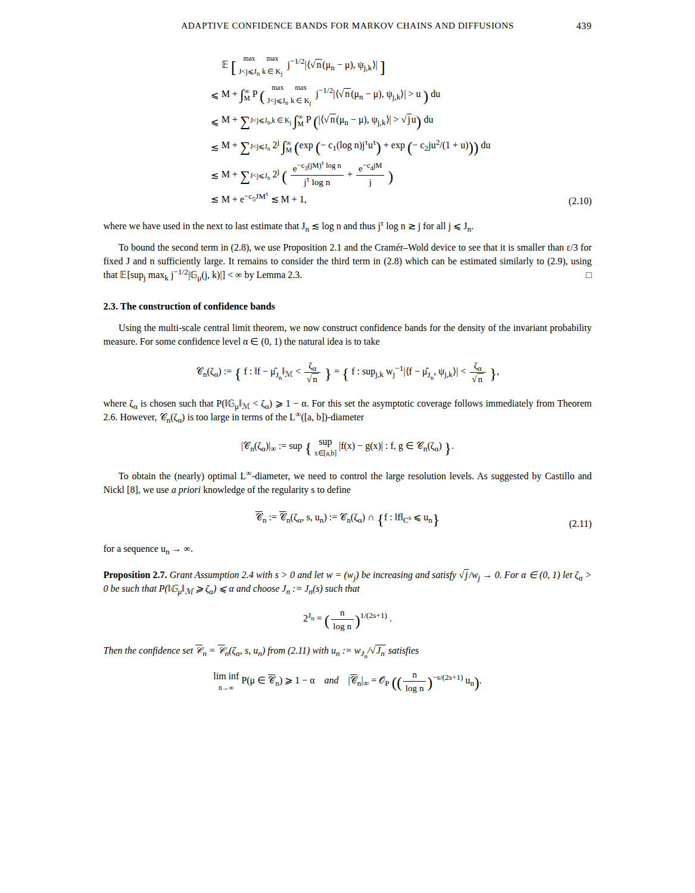ADAPTIVE CONFIDENCE BANDS FOR MARKOV CHAINS AND DIFFUSIONS 439
𝔼 [ max J<j⩽Jn max k ∈ Kj j−1/2|⟨√n(μn − μ), ψj,k⟩| ]
⩽ M + ∫∞M P ( max J<j⩽Jn max k ∈ Kj j−1/2|⟨√n(μn − μ), ψj,k⟩| > u ) du
⩽ M + ∑J<j⩽Jn,k ∈ Kj ∫∞M P (|⟨√n(μn − μ), ψj,k⟩| > √ju) du
≲ M + ∑J<j⩽Jn 2j ∫∞M (exp (− c1(log n)jτuτ) + exp (− c2ju2/(1 + u))) du
≲ M + ∑J<j⩽Jn 2j ( e−c3(jM)τ log n jτ log n + e−c4jM j )
≲ M + e−c5JMτ ≲ M + 1,
(2.10)
where we have used in the next to last estimate that Jn ≲ log n and thus jτ log n ≳ j for all j ⩽ Jn.
To bound the second term in (2.8), we use Proposition 2.1 and the Cramér–Wold device to see that it is smaller than ε/3 for fixed J and n sufficiently large. It remains to consider the third term in (2.8) which can be estimated similarly to (2.9), using that 𝔼[supj maxk j−1/2|𝔾μ(j, k)|] < ∞ by Lemma 2.3. □
2.3. The construction of confidence bands
Using the multi-scale central limit theorem, we now construct confidence bands for the density of the invariant probability measure. For some confidence level α ∈ (0, 1) the natural idea is to take
𝒞n(ζα) := { f : ‖f − μ̂Jn‖ℳ < ζα√n } = { f : supj,k wj−1|⟨f − μ̂Jn, ψj,k⟩| < ζα√n },
where ζα is chosen such that P(‖𝔾μ‖ℳ < ζα) ⩾ 1 − α. For this set the asymptotic coverage follows immediately from Theorem 2.6. However, 𝒞n(ζα) is too large in terms of the L∞([a, b])-diameter
|𝒞n(ζα)|∞ := sup { sup x∈[a,b] |f(x) − g(x)| : f, g ∈ 𝒞n(ζα) }.
To obtain the (nearly) optimal L∞-diameter, we need to control the large resolution levels. As suggested by Castillo and Nickl [8], we use a priori knowledge of the regularity s to define
𝒞n := 𝒞n(ζα, s, un) := 𝒞n(ζα) ∩ {f : ‖f‖Cs ⩽ un}
(2.11)
for a sequence un → ∞.
Proposition 2.7. Grant Assumption 2.4 with s > 0 and let w = (wj) be increasing and satisfy √j/wj → 0. For α ∈ (0, 1) let ζα > 0 be such that P(‖𝔾μ‖ℳ ⩾ ζα) ⩽ α and choose Jn := Jn(s) such that
2Jn = (nlog n)1/(2s+1) .
Then the confidence set 𝒞n = 𝒞n(ζα, s, un) from (2.11) with un := wJn/√Jn satisfies
lim inf n→∞ P(μ ∈ 𝒞n) ⩾ 1 − α and |𝒞n|∞ = 𝒪P ((nlog n)−s/(2s+1) un).